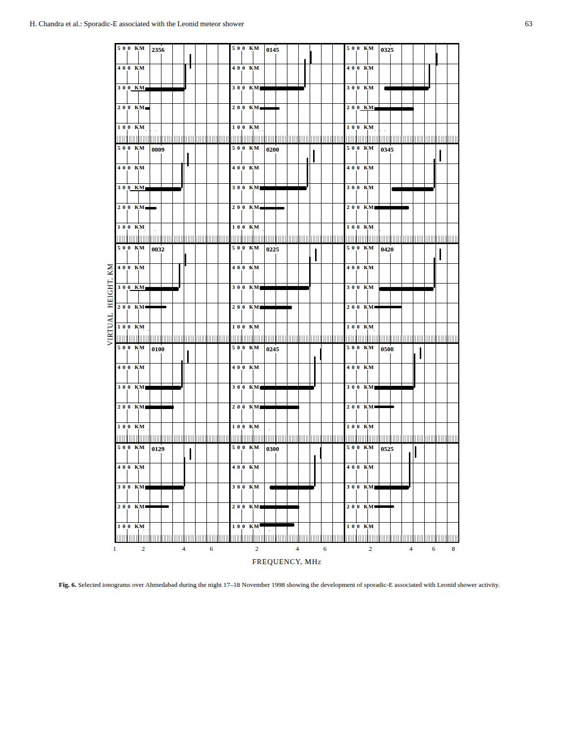H. Chandra et al.: Sporadic-E associated with the Leonid meteor shower
63
VIRTUAL HEIGHT, KM
2356 5 0 0 KM 4 0 0 KM 3 0 0 KM 2 0 0 KM 1 0 0 KM
· · ·
0145 5 0 0 KM 4 0 0 KM 3 0 0 KM 2 0 0 KM 1 0 0 KM
· ·
0325 5 0 0 KM 4 0 0 KM 3 0 0 KM 2 0 0 KM 1 0 0 KM
· · ·
0009 5 0 0 KM 4 0 0 KM 3 0 0 KM 2 0 0 KM 1 0 0 KM
· · ·
0200 5 0 0 KM 4 0 0 KM 3 0 0 KM 2 0 0 KM 1 0 0 KM
· ·
0345 5 0 0 KM 4 0 0 KM 3 0 0 KM 2 0 0 KM 1 0 0 KM
· ·
0032 5 0 0 KM 4 0 0 KM 3 0 0 KM 2 0 0 KM 1 0 0 KM
· ·
0225 5 0 0 KM 4 0 0 KM 3 0 0 KM 2 0 0 KM 1 0 0 KM
· ·
0420 5 0 0 KM 4 0 0 KM 3 0 0 KM 2 0 0 KM 1 0 0 KM
· ·
0100 5 0 0 KM 4 0 0 KM 3 0 0 KM 2 0 0 KM 1 0 0 KM
· ·
0245 5 0 0 KM 4 0 0 KM 3 0 0 KM 2 0 0 KM 1 0 0 KM
· · ·
0500 5 0 0 KM 4 0 0 KM 3 0 0 KM 2 0 0 KM 1 0 0 KM
· ·
0129 5 0 0 KM 4 0 0 KM 3 0 0 KM 2 0 0 KM 1 0 0 KM
· ·
0300 5 0 0 KM 4 0 0 KM 3 0 0 KM 2 0 0 KM 1 0 0 KM
· · ·
0525 5 0 0 KM 4 0 0 KM 3 0 0 KM 2 0 0 KM 1 0 0 KM
· ·
1 2 4 6
2 4 6
2 4 6 8
FREQUENCY, MHz
Fig. 6. Selected ionograms over Ahmedabad during the night 17–18 November 1998 showing the development of sporadic-E associated with Leonid shower activity.